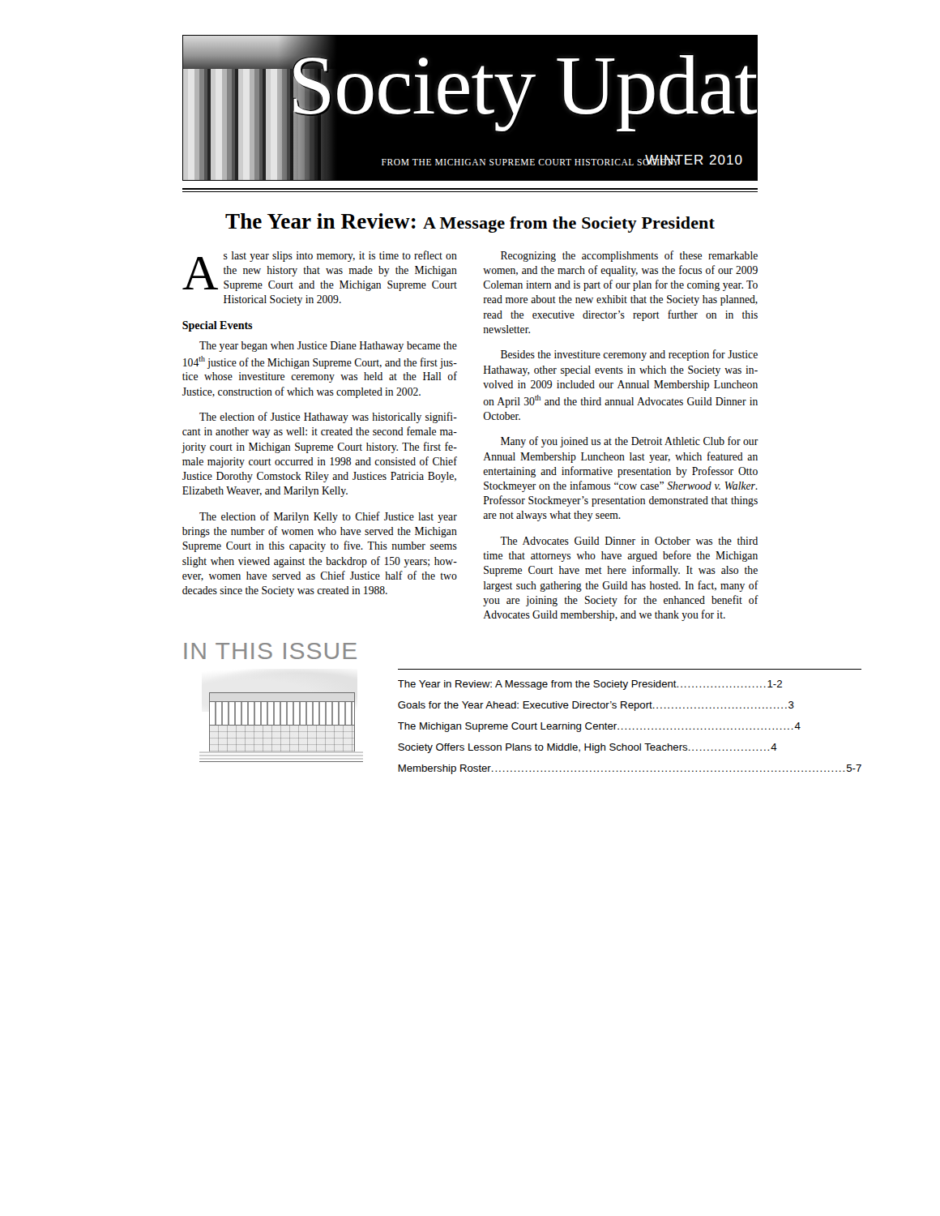Society Update
FROM THE MICHIGAN SUPREME COURT HISTORICAL SOCIETY
WINTER 2010
The Year in Review: A Message from the Society President
As last year slips into memory, it is time to reflect on the new history that was made by the Michigan Supreme Court and the Michigan Supreme Court Historical Society in 2009.
Special Events
The year began when Justice Diane Hathaway became the 104th justice of the Michigan Supreme Court, and the first justice whose investiture ceremony was held at the Hall of Justice, construction of which was completed in 2002.
The election of Justice Hathaway was historically significant in another way as well: it created the second female majority court in Michigan Supreme Court history. The first female majority court occurred in 1998 and consisted of Chief Justice Dorothy Comstock Riley and Justices Patricia Boyle, Elizabeth Weaver, and Marilyn Kelly.
The election of Marilyn Kelly to Chief Justice last year brings the number of women who have served the Michigan Supreme Court in this capacity to five. This number seems slight when viewed against the backdrop of 150 years; however, women have served as Chief Justice half of the two decades since the Society was created in 1988.
Recognizing the accomplishments of these remarkable women, and the march of equality, was the focus of our 2009 Coleman intern and is part of our plan for the coming year. To read more about the new exhibit that the Society has planned, read the executive director’s report further on in this newsletter.
Besides the investiture ceremony and reception for Justice Hathaway, other special events in which the Society was involved in 2009 included our Annual Membership Luncheon on April 30th and the third annual Advocates Guild Dinner in October.
Many of you joined us at the Detroit Athletic Club for our Annual Membership Luncheon last year, which featured an entertaining and informative presentation by Professor Otto Stockmeyer on the infamous “cow case” Sherwood v. Walker. Professor Stockmeyer’s presentation demonstrated that things are not always what they seem.
The Advocates Guild Dinner in October was the third time that attorneys who have argued before the Michigan Supreme Court have met here informally. It was also the largest such gathering the Guild has hosted. In fact, many of you are joining the Society for the enhanced benefit of Advocates Guild membership, and we thank you for it.
IN THIS ISSUE
The Year in Review: A Message from the Society President........................ 1-2
Goals for the Year Ahead: Executive Director’s Report.................................... 3
The Michigan Supreme Court Learning Center............................................... 4
Society Offers Lesson Plans to Middle, High School Teachers...................... 4
Membership Roster.............................................................................................. 5-7